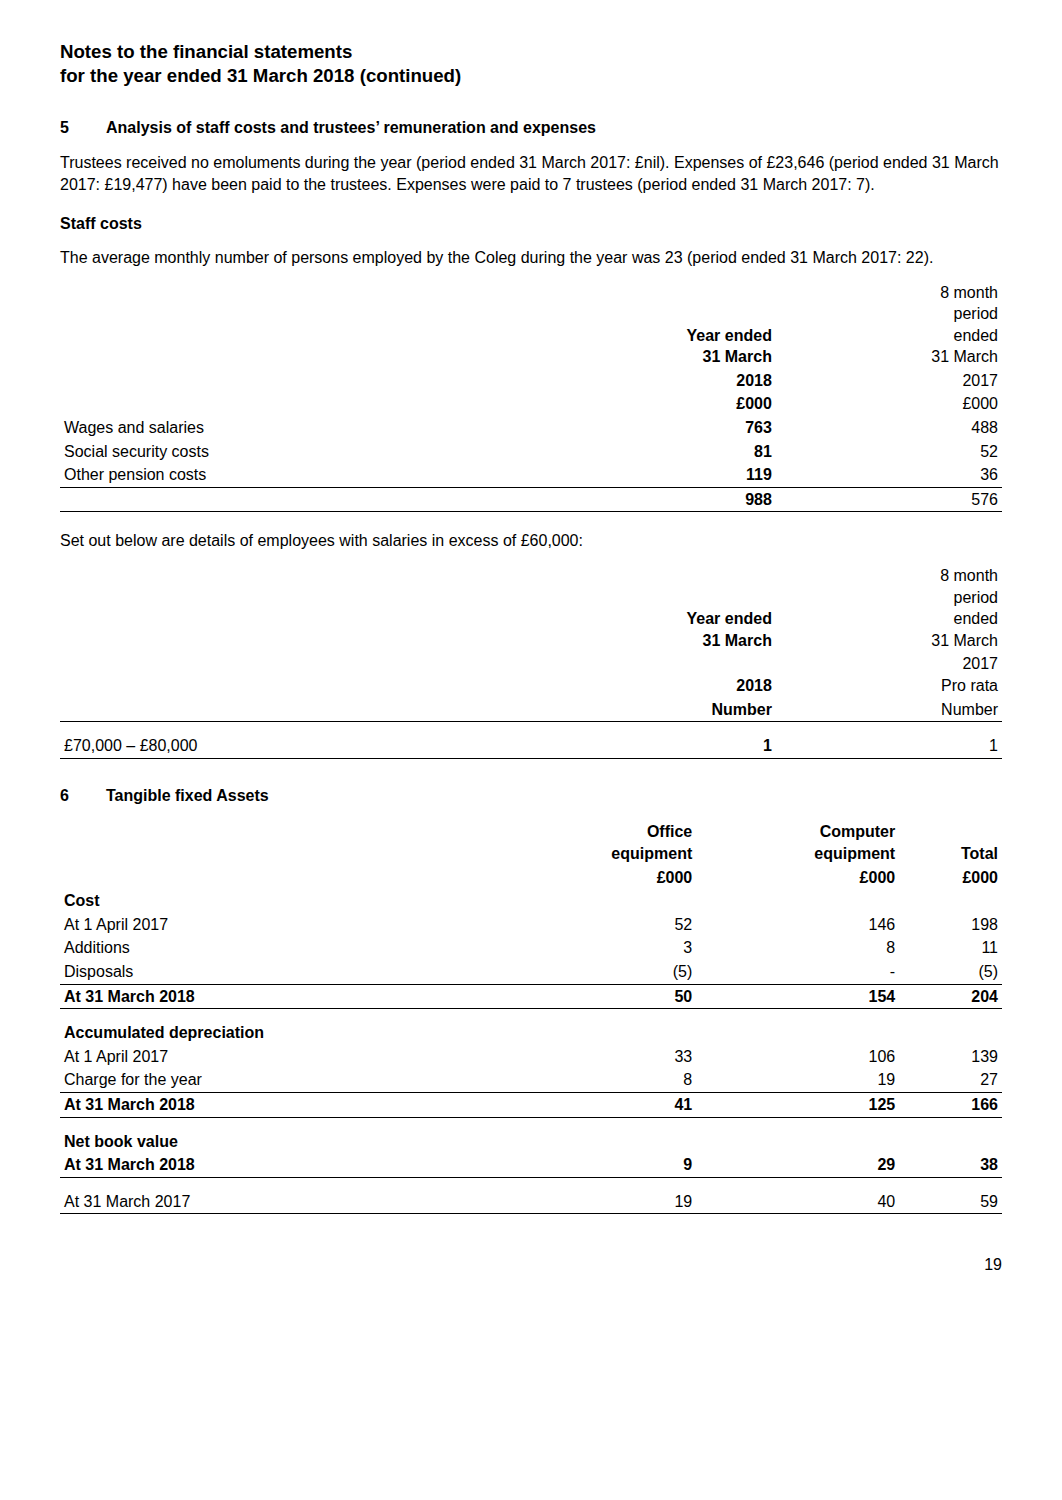Notes to the financial statements
for the year ended 31 March 2018 (continued)
5 Analysis of staff costs and trustees’ remuneration and expenses
Trustees received no emoluments during the year (period ended 31 March 2017: £nil). Expenses of £23,646 (period ended 31 March 2017: £19,477) have been paid to the trustees. Expenses were paid to 7 trustees (period ended 31 March 2017: 7).
Staff costs
The average monthly number of persons employed by the Coleg during the year was 23 (period ended 31 March 2017: 22).
| | Year ended 31 March | 8 month period ended 31 March |
| | 2018 | 2017 |
| | £000 | £000 |
| Wages and salaries | 763 | 488 |
| Social security costs | 81 | 52 |
| Other pension costs | 119 | 36 |
| | 988 | 576 |
Set out below are details of employees with salaries in excess of £60,000:
| | Year ended 31 March | 8 month period ended 31 March |
| | 2018 | 2017 Pro rata |
| | Number | Number |
| £70,000 – £80,000 | 1 | 1 |
6 Tangible fixed Assets
| | Office equipment | Computer equipment | Total |
| | £000 | £000 | £000 |
| Cost | | | |
| At 1 April 2017 | 52 | 146 | 198 |
| Additions | 3 | 8 | 11 |
| Disposals | (5) | - | (5) |
| At 31 March 2018 | 50 | 154 | 204 |
| Accumulated depreciation | | | |
| At 1 April 2017 | 33 | 106 | 139 |
| Charge for the year | 8 | 19 | 27 |
| At 31 March 2018 | 41 | 125 | 166 |
| Net book value | | | |
| At 31 March 2018 | 9 | 29 | 38 |
| At 31 March 2017 | 19 | 40 | 59 |
19